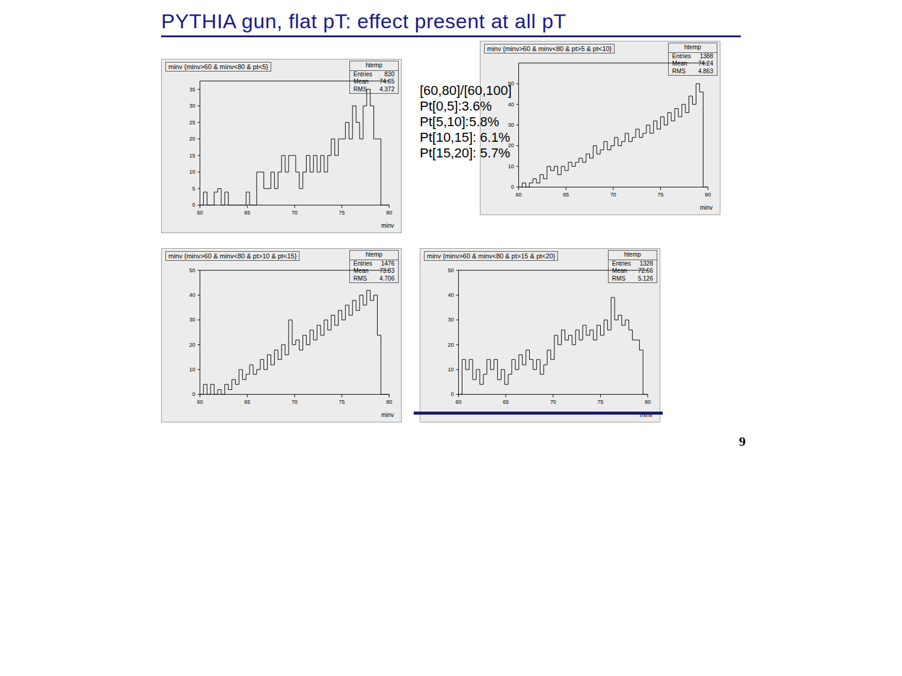PYTHIA gun, flat pT: effect present at all pT
minv {minv>60 & minv<80 & pt<5}
htemp
| Entries | 830 |
| Mean | 74.65 |
| RMS | 4.372 |
0 5 10 15 20 25 30 35 60 65 70 75 80
minv
minv {minv>60 & minv<80 & pt>5 & pt<10}
htemp
| Entries | 1388 |
| Mean | 74.24 |
| RMS | 4.863 |
0 10 20 30 40 50 60 65 70 75 80
minv
[60,80]/[60,100]
Pt[0,5]:3.6%
Pt[5,10]:5.8%
Pt[10,15]: 6.1%
Pt[15,20]: 5.7%
minv {minv>60 & minv<80 & pt>10 & pt<15}
htemp
| Entries | 1476 |
| Mean | 73.83 |
| RMS | 4.706 |
0 10 20 30 40 50 60 65 70 75 80
minv
minv {minv>60 & minv<80 & pt>15 & pt<20}
htemp
| Entries | 1328 |
| Mean | 72.66 |
| RMS | 5.126 |
0 10 20 30 40 50 60 65 70 75 80
minv
9